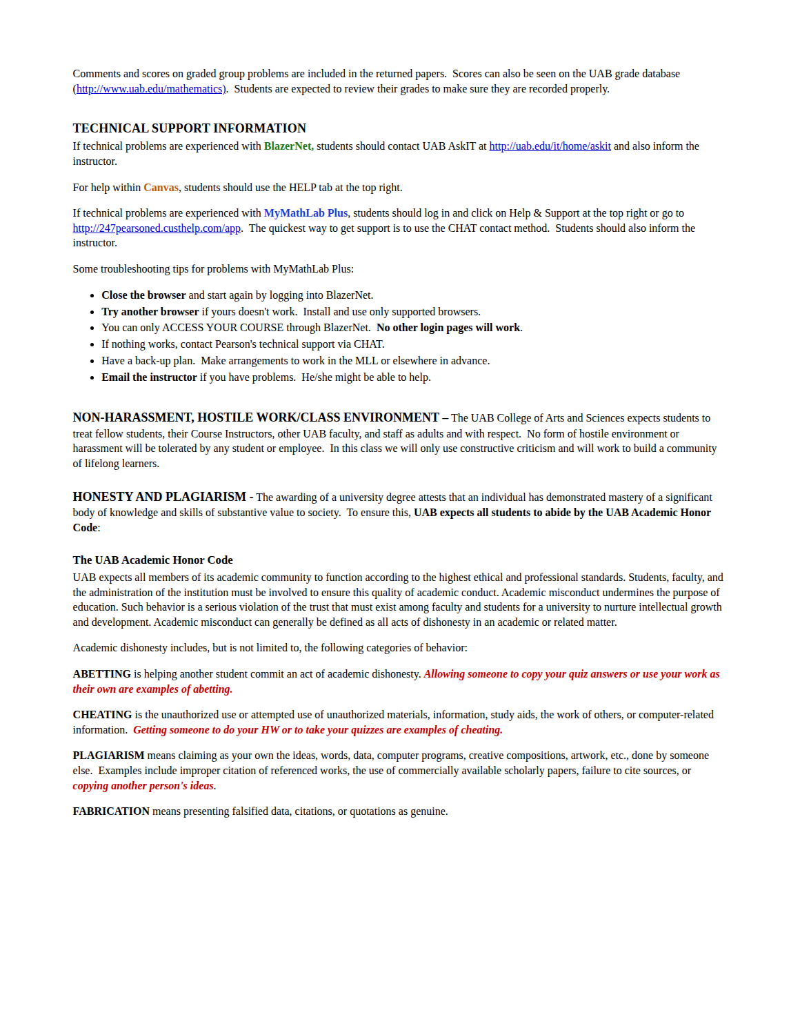Comments and scores on graded group problems are included in the returned papers. Scores can also be seen on the UAB grade database (http://www.uab.edu/mathematics). Students are expected to review their grades to make sure they are recorded properly.
TECHNICAL SUPPORT INFORMATION
If technical problems are experienced with BlazerNet, students should contact UAB AskIT at http://uab.edu/it/home/askit and also inform the instructor.
For help within Canvas, students should use the HELP tab at the top right.
If technical problems are experienced with MyMathLab Plus, students should log in and click on Help & Support at the top right or go to http://247pearsoned.custhelp.com/app. The quickest way to get support is to use the CHAT contact method. Students should also inform the instructor.
Some troubleshooting tips for problems with MyMathLab Plus:
Close the browser and start again by logging into BlazerNet.
Try another browser if yours doesn't work. Install and use only supported browsers.
You can only ACCESS YOUR COURSE through BlazerNet. No other login pages will work.
If nothing works, contact Pearson's technical support via CHAT.
Have a back-up plan. Make arrangements to work in the MLL or elsewhere in advance.
Email the instructor if you have problems. He/she might be able to help.
NON-HARASSMENT, HOSTILE WORK/CLASS ENVIRONMENT – The UAB College of Arts and Sciences expects students to treat fellow students, their Course Instructors, other UAB faculty, and staff as adults and with respect. No form of hostile environment or harassment will be tolerated by any student or employee. In this class we will only use constructive criticism and will work to build a community of lifelong learners.
HONESTY AND PLAGIARISM - The awarding of a university degree attests that an individual has demonstrated mastery of a significant body of knowledge and skills of substantive value to society. To ensure this, UAB expects all students to abide by the UAB Academic Honor Code:
The UAB Academic Honor Code
UAB expects all members of its academic community to function according to the highest ethical and professional standards. Students, faculty, and the administration of the institution must be involved to ensure this quality of academic conduct. Academic misconduct undermines the purpose of education. Such behavior is a serious violation of the trust that must exist among faculty and students for a university to nurture intellectual growth and development. Academic misconduct can generally be defined as all acts of dishonesty in an academic or related matter.
Academic dishonesty includes, but is not limited to, the following categories of behavior:
ABETTING is helping another student commit an act of academic dishonesty. Allowing someone to copy your quiz answers or use your work as their own are examples of abetting.
CHEATING is the unauthorized use or attempted use of unauthorized materials, information, study aids, the work of others, or computer-related information. Getting someone to do your HW or to take your quizzes are examples of cheating.
PLAGIARISM means claiming as your own the ideas, words, data, computer programs, creative compositions, artwork, etc., done by someone else. Examples include improper citation of referenced works, the use of commercially available scholarly papers, failure to cite sources, or copying another person's ideas.
FABRICATION means presenting falsified data, citations, or quotations as genuine.